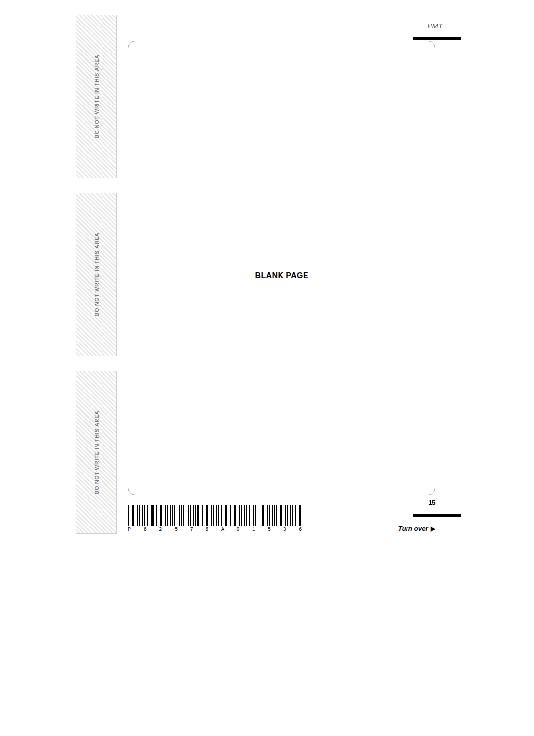PMT
DO NOT WRITE IN THIS AREA
DO NOT WRITE IN THIS AREA
DO NOT WRITE IN THIS AREA
BLANK PAGE
15
P 6 2 5 7 6 A 0 1 5 3 6
Turn over▶